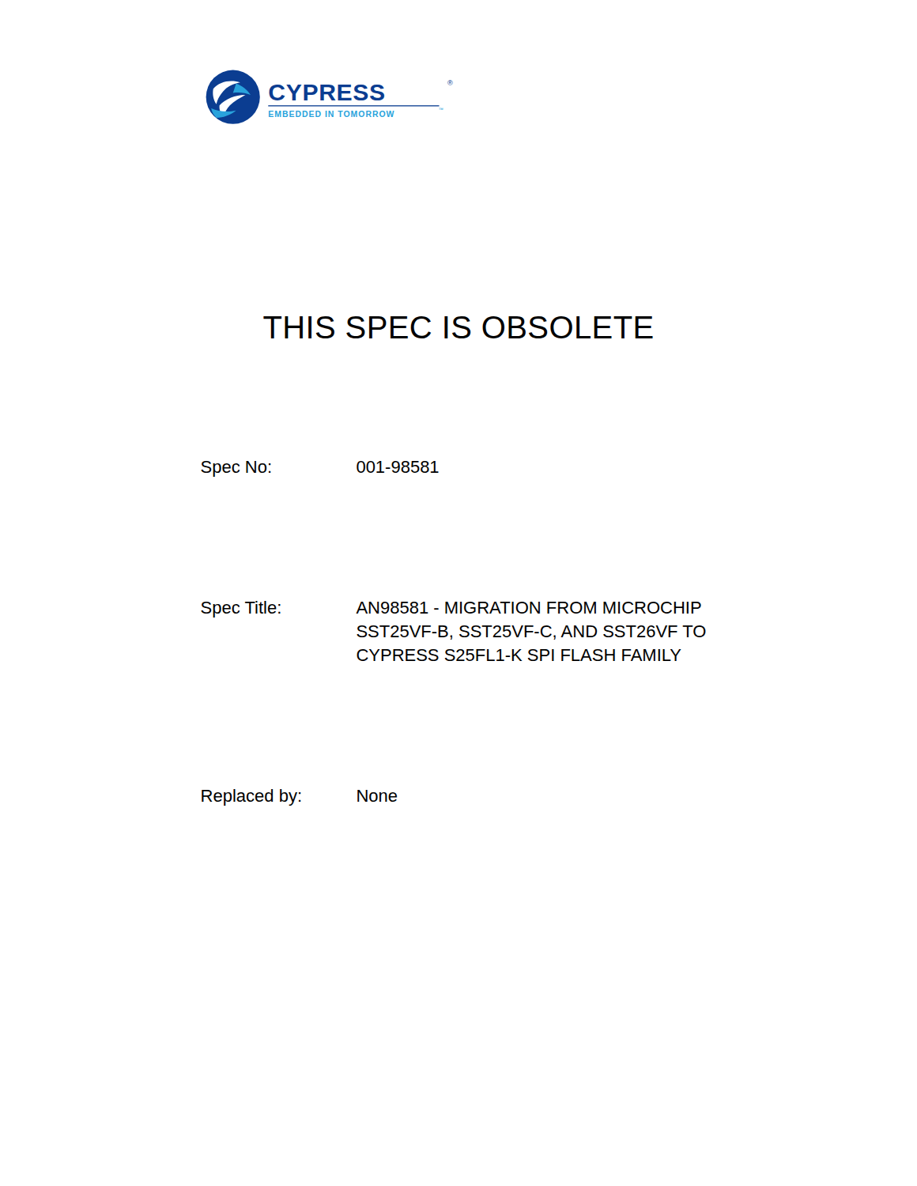CYPRESS ® EMBEDDED IN TOMORROW ™
THIS SPEC IS OBSOLETE
Spec No:
001-98581
Spec Title:
AN98581 - MIGRATION FROM MICROCHIP SST25VF-B, SST25VF-C, AND SST26VF TO CYPRESS S25FL1-K SPI FLASH FAMILY
Replaced by:
None